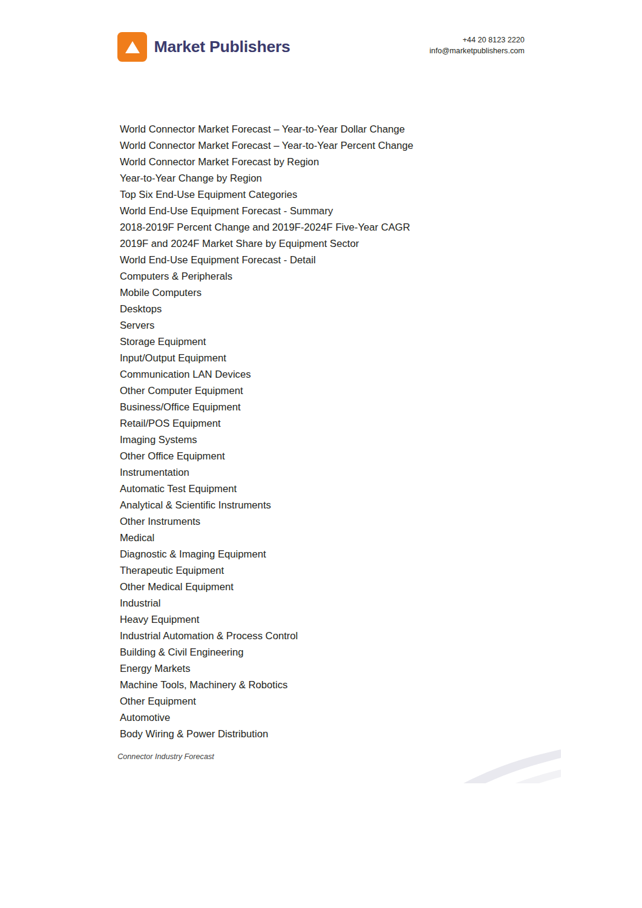Market Publishers
+44 20 8123 2220
info@marketpublishers.com
World Connector Market Forecast – Year-to-Year Dollar Change
World Connector Market Forecast – Year-to-Year Percent Change
World Connector Market Forecast by Region
Year-to-Year Change by Region
Top Six End-Use Equipment Categories
World End-Use Equipment Forecast - Summary
2018-2019F Percent Change and 2019F-2024F Five-Year CAGR
2019F and 2024F Market Share by Equipment Sector
World End-Use Equipment Forecast - Detail
Computers & Peripherals
Mobile Computers
Desktops
Servers
Storage Equipment
Input/Output Equipment
Communication LAN Devices
Other Computer Equipment
Business/Office Equipment
Retail/POS Equipment
Imaging Systems
Other Office Equipment
Instrumentation
Automatic Test Equipment
Analytical & Scientific Instruments
Other Instruments
Medical
Diagnostic & Imaging Equipment
Therapeutic Equipment
Other Medical Equipment
Industrial
Heavy Equipment
Industrial Automation & Process Control
Building & Civil Engineering
Energy Markets
Machine Tools, Machinery & Robotics
Other Equipment
Automotive
Body Wiring & Power Distribution
Connector Industry Forecast